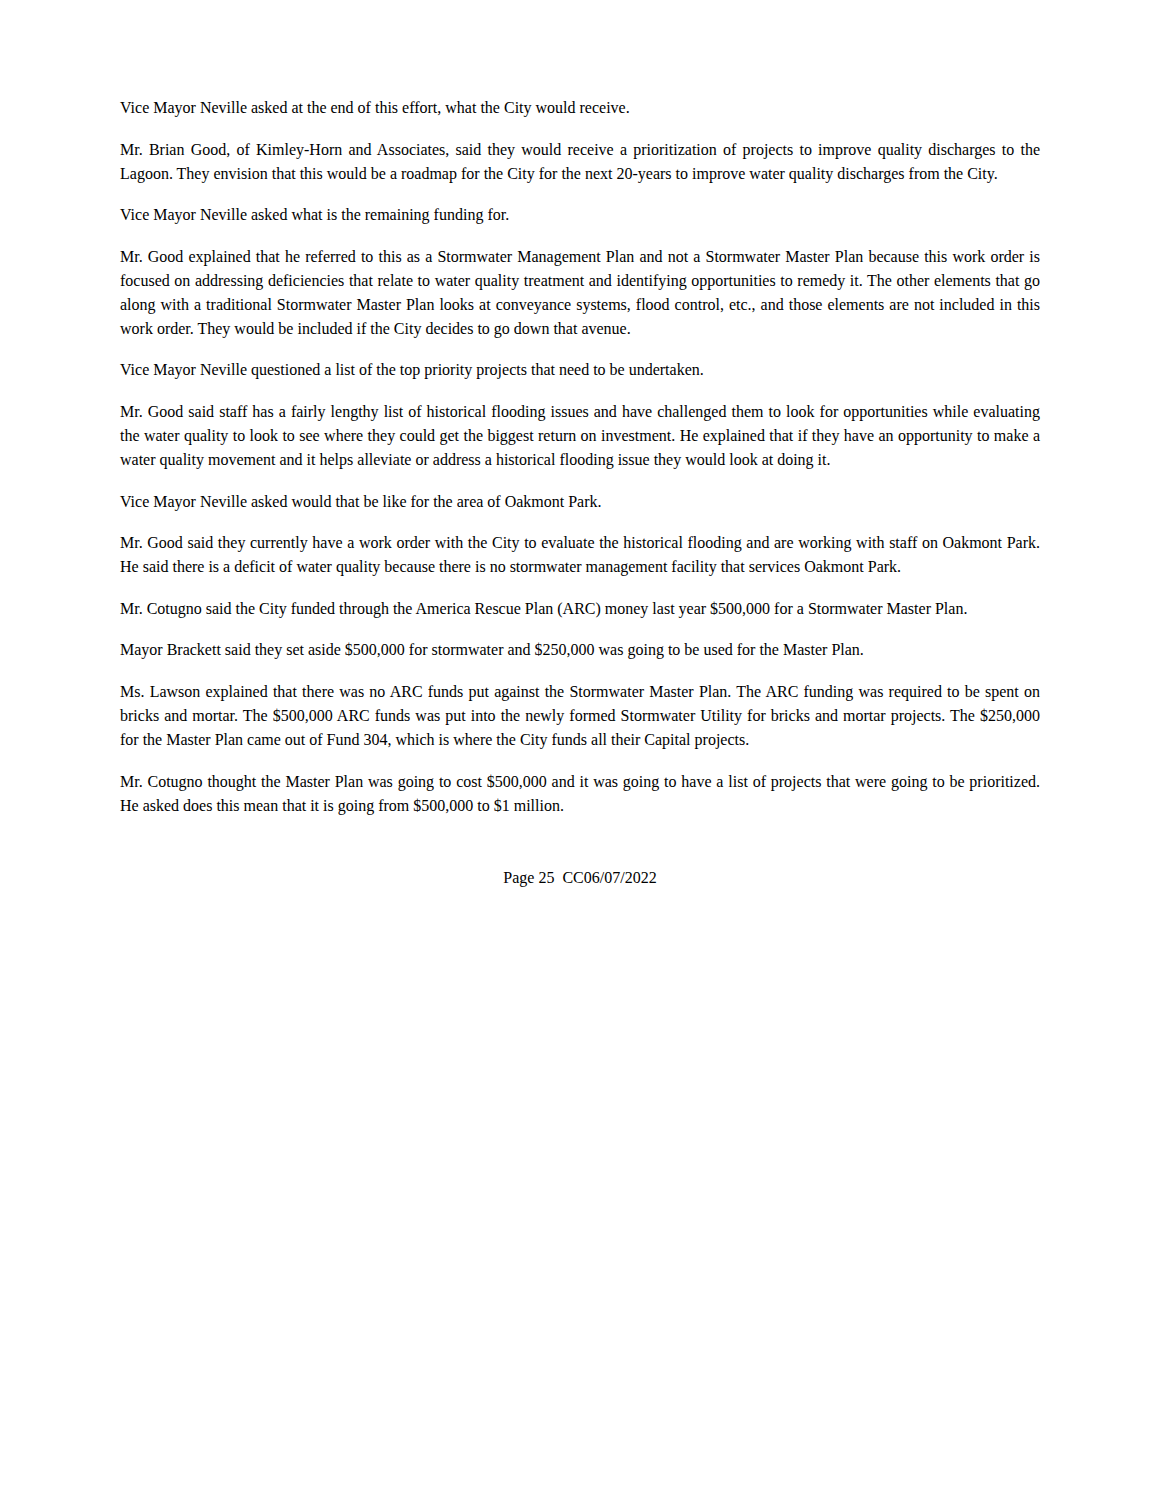Vice Mayor Neville asked at the end of this effort, what the City would receive.
Mr. Brian Good, of Kimley-Horn and Associates, said they would receive a prioritization of projects to improve quality discharges to the Lagoon. They envision that this would be a roadmap for the City for the next 20-years to improve water quality discharges from the City.
Vice Mayor Neville asked what is the remaining funding for.
Mr. Good explained that he referred to this as a Stormwater Management Plan and not a Stormwater Master Plan because this work order is focused on addressing deficiencies that relate to water quality treatment and identifying opportunities to remedy it. The other elements that go along with a traditional Stormwater Master Plan looks at conveyance systems, flood control, etc., and those elements are not included in this work order. They would be included if the City decides to go down that avenue.
Vice Mayor Neville questioned a list of the top priority projects that need to be undertaken.
Mr. Good said staff has a fairly lengthy list of historical flooding issues and have challenged them to look for opportunities while evaluating the water quality to look to see where they could get the biggest return on investment. He explained that if they have an opportunity to make a water quality movement and it helps alleviate or address a historical flooding issue they would look at doing it.
Vice Mayor Neville asked would that be like for the area of Oakmont Park.
Mr. Good said they currently have a work order with the City to evaluate the historical flooding and are working with staff on Oakmont Park. He said there is a deficit of water quality because there is no stormwater management facility that services Oakmont Park.
Mr. Cotugno said the City funded through the America Rescue Plan (ARC) money last year $500,000 for a Stormwater Master Plan.
Mayor Brackett said they set aside $500,000 for stormwater and $250,000 was going to be used for the Master Plan.
Ms. Lawson explained that there was no ARC funds put against the Stormwater Master Plan. The ARC funding was required to be spent on bricks and mortar. The $500,000 ARC funds was put into the newly formed Stormwater Utility for bricks and mortar projects. The $250,000 for the Master Plan came out of Fund 304, which is where the City funds all their Capital projects.
Mr. Cotugno thought the Master Plan was going to cost $500,000 and it was going to have a list of projects that were going to be prioritized. He asked does this mean that it is going from $500,000 to $1 million.
Page 25 CC06/07/2022